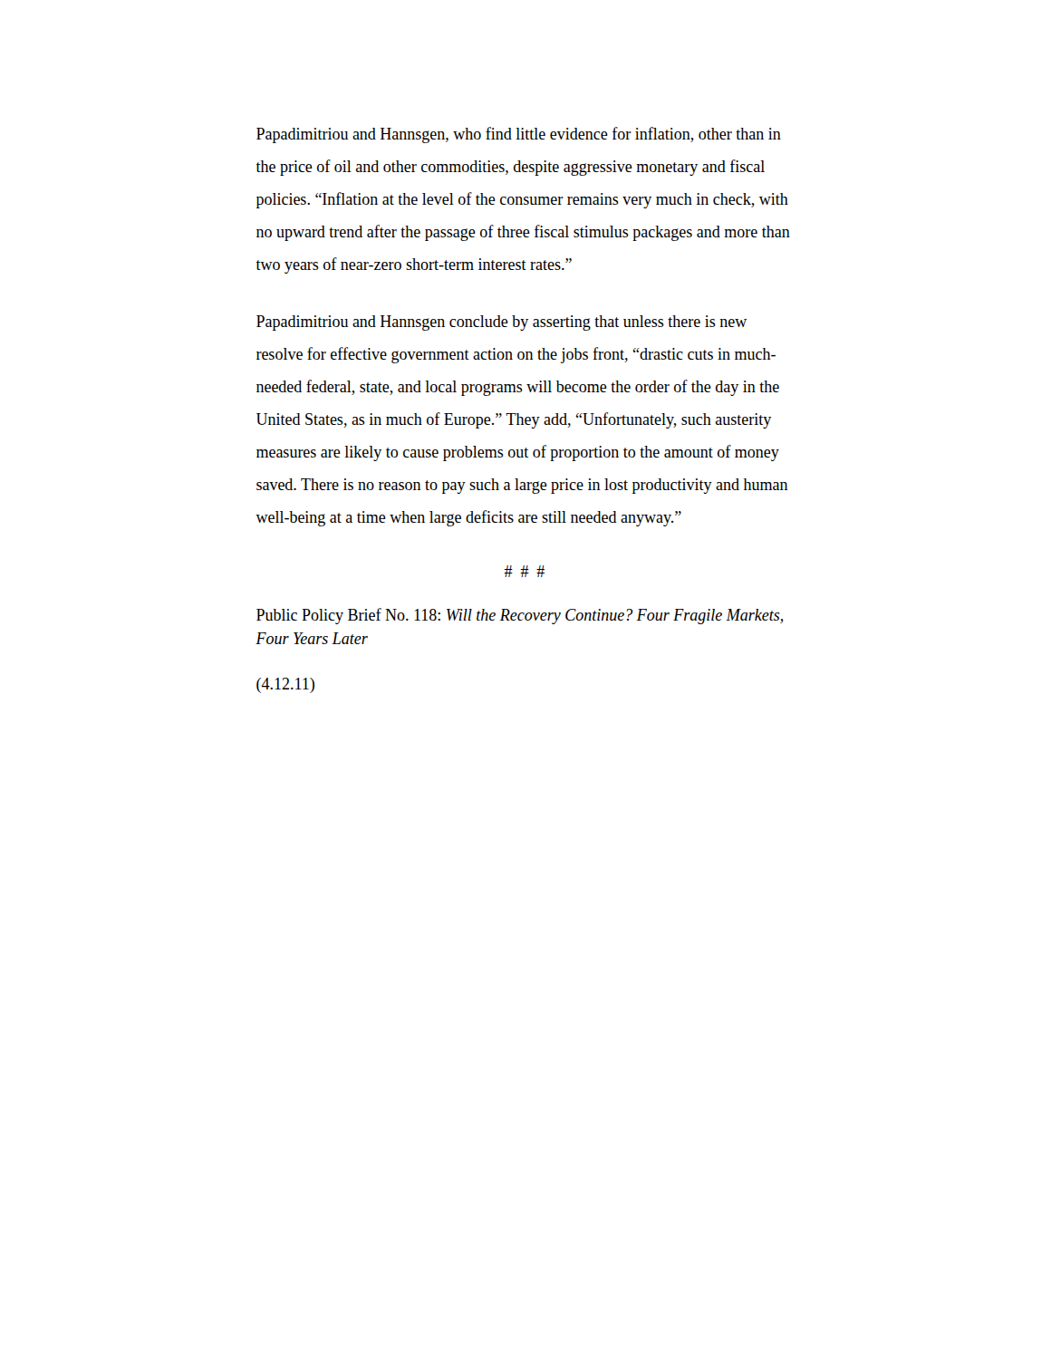Papadimitriou and Hannsgen, who find little evidence for inflation, other than in the price of oil and other commodities, despite aggressive monetary and fiscal policies. “Inflation at the level of the consumer remains very much in check, with no upward trend after the passage of three fiscal stimulus packages and more than two years of near-zero short-term interest rates.”
Papadimitriou and Hannsgen conclude by asserting that unless there is new resolve for effective government action on the jobs front, “drastic cuts in much-needed federal, state, and local programs will become the order of the day in the United States, as in much of Europe.” They add, “Unfortunately, such austerity measures are likely to cause problems out of proportion to the amount of money saved. There is no reason to pay such a large price in lost productivity and human well-being at a time when large deficits are still needed anyway.”
# # #
Public Policy Brief No. 118: Will the Recovery Continue? Four Fragile Markets, Four Years Later
(4.12.11)